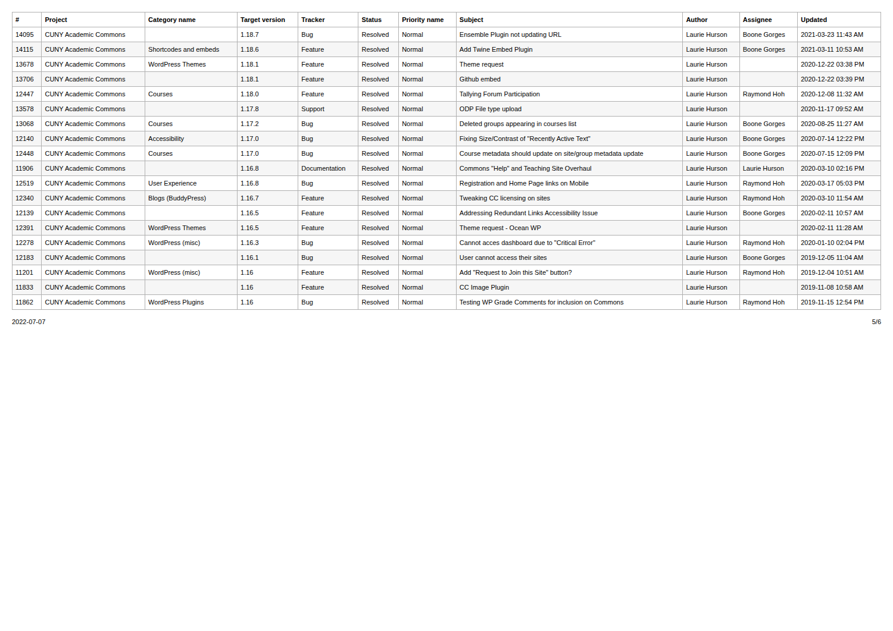| # | Project | Category name | Target version | Tracker | Status | Priority name | Subject | Author | Assignee | Updated |
| --- | --- | --- | --- | --- | --- | --- | --- | --- | --- | --- |
| 14095 | CUNY Academic Commons | | 1.18.7 | Bug | Resolved | Normal | Ensemble Plugin not updating URL | Laurie Hurson | Boone Gorges | 2021-03-23 11:43 AM |
| 14115 | CUNY Academic Commons | Shortcodes and embeds | 1.18.6 | Feature | Resolved | Normal | Add Twine Embed Plugin | Laurie Hurson | Boone Gorges | 2021-03-11 10:53 AM |
| 13678 | CUNY Academic Commons | WordPress Themes | 1.18.1 | Feature | Resolved | Normal | Theme request | Laurie Hurson | | 2020-12-22 03:38 PM |
| 13706 | CUNY Academic Commons | | 1.18.1 | Feature | Resolved | Normal | Github embed | Laurie Hurson | | 2020-12-22 03:39 PM |
| 12447 | CUNY Academic Commons | Courses | 1.18.0 | Feature | Resolved | Normal | Tallying Forum Participation | Laurie Hurson | Raymond Hoh | 2020-12-08 11:32 AM |
| 13578 | CUNY Academic Commons | | 1.17.8 | Support | Resolved | Normal | ODP File type upload | Laurie Hurson | | 2020-11-17 09:52 AM |
| 13068 | CUNY Academic Commons | Courses | 1.17.2 | Bug | Resolved | Normal | Deleted groups appearing in courses list | Laurie Hurson | Boone Gorges | 2020-08-25 11:27 AM |
| 12140 | CUNY Academic Commons | Accessibility | 1.17.0 | Bug | Resolved | Normal | Fixing Size/Contrast of "Recently Active Text" | Laurie Hurson | Boone Gorges | 2020-07-14 12:22 PM |
| 12448 | CUNY Academic Commons | Courses | 1.17.0 | Bug | Resolved | Normal | Course metadata should update on site/group metadata update | Laurie Hurson | Boone Gorges | 2020-07-15 12:09 PM |
| 11906 | CUNY Academic Commons | | 1.16.8 | Documentation | Resolved | Normal | Commons "Help" and Teaching Site Overhaul | Laurie Hurson | Laurie Hurson | 2020-03-10 02:16 PM |
| 12519 | CUNY Academic Commons | User Experience | 1.16.8 | Bug | Resolved | Normal | Registration and Home Page links on Mobile | Laurie Hurson | Raymond Hoh | 2020-03-17 05:03 PM |
| 12340 | CUNY Academic Commons | Blogs (BuddyPress) | 1.16.7 | Feature | Resolved | Normal | Tweaking CC licensing on sites | Laurie Hurson | Raymond Hoh | 2020-03-10 11:54 AM |
| 12139 | CUNY Academic Commons | | 1.16.5 | Feature | Resolved | Normal | Addressing Redundant Links Accessibility Issue | Laurie Hurson | Boone Gorges | 2020-02-11 10:57 AM |
| 12391 | CUNY Academic Commons | WordPress Themes | 1.16.5 | Feature | Resolved | Normal | Theme request - Ocean WP | Laurie Hurson | | 2020-02-11 11:28 AM |
| 12278 | CUNY Academic Commons | WordPress (misc) | 1.16.3 | Bug | Resolved | Normal | Cannot acces dashboard due to "Critical Error" | Laurie Hurson | Raymond Hoh | 2020-01-10 02:04 PM |
| 12183 | CUNY Academic Commons | | 1.16.1 | Bug | Resolved | Normal | User cannot access their sites | Laurie Hurson | Boone Gorges | 2019-12-05 11:04 AM |
| 11201 | CUNY Academic Commons | WordPress (misc) | 1.16 | Feature | Resolved | Normal | Add "Request to Join this Site" button? | Laurie Hurson | Raymond Hoh | 2019-12-04 10:51 AM |
| 11833 | CUNY Academic Commons | | 1.16 | Feature | Resolved | Normal | CC Image Plugin | Laurie Hurson | | 2019-11-08 10:58 AM |
| 11862 | CUNY Academic Commons | WordPress Plugins | 1.16 | Bug | Resolved | Normal | Testing WP Grade Comments for inclusion on Commons | Laurie Hurson | Raymond Hoh | 2019-11-15 12:54 PM |
2022-07-07 5/6